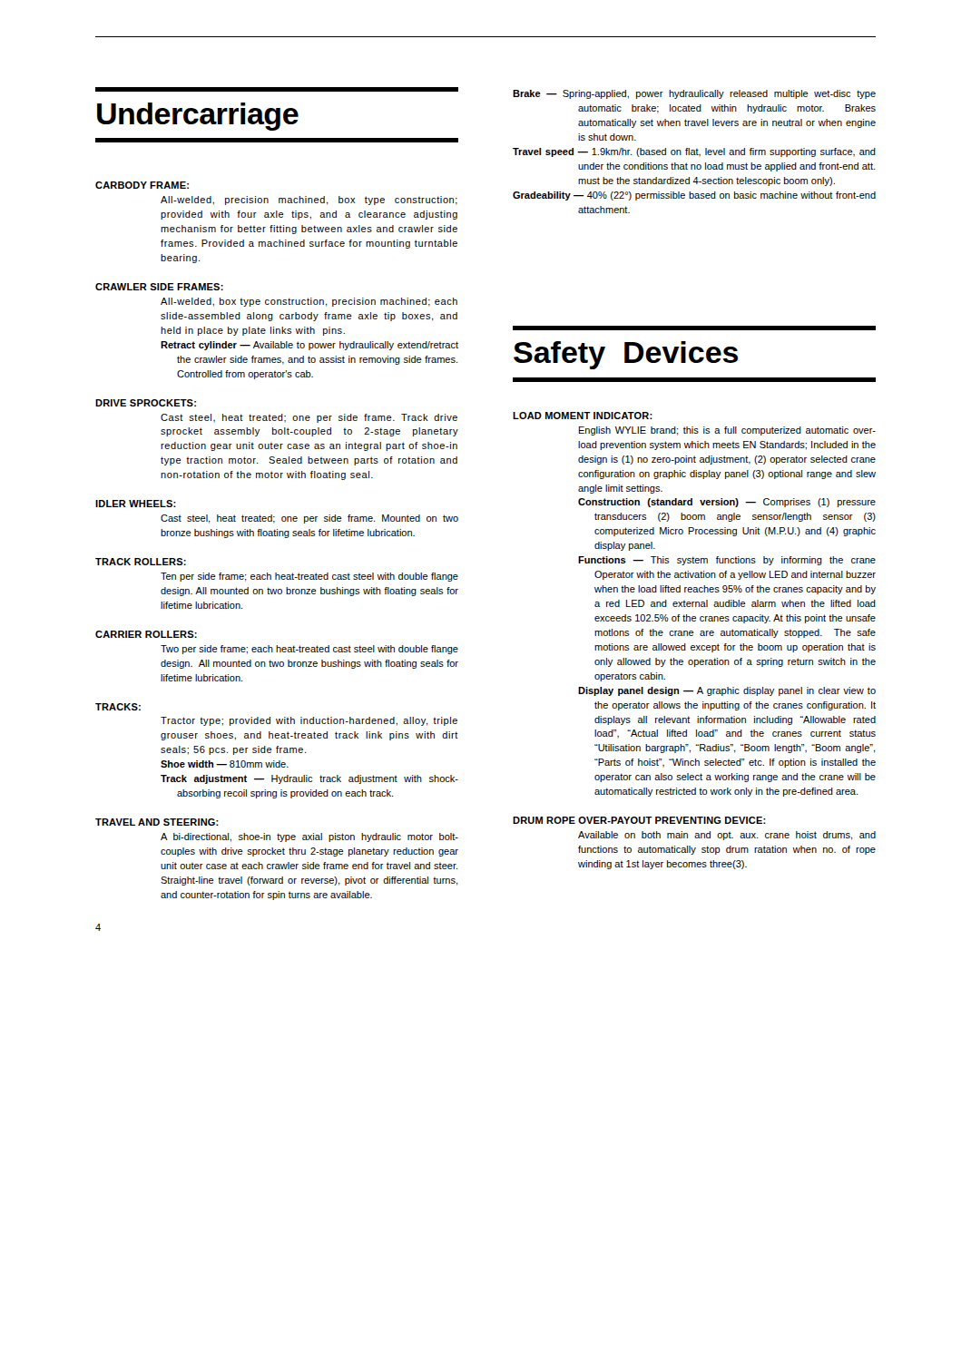Undercarriage
CARBODY FRAME:
All-welded, precision machined, box type construction; provided with four axle tips, and a clearance adjusting mechanism for better fitting between axles and crawler side frames. Provided a machined surface for mounting turntable bearing.
CRAWLER SIDE FRAMES:
All-welded, box type construction, precision machined; each slide-assembled along carbody frame axle tip boxes, and held in place by plate links with pins.
Retract cylinder — Available to power hydraulically extend/retract the crawler side frames, and to assist in removing side frames. Controlled from operator's cab.
DRIVE SPROCKETS:
Cast steel, heat treated; one per side frame. Track drive sprocket assembly bolt-coupled to 2-stage planetary reduction gear unit outer case as an integral part of shoe-in type traction motor. Sealed between parts of rotation and non-rotation of the motor with floating seal.
IDLER WHEELS:
Cast steel, heat treated; one per side frame. Mounted on two bronze bushings with floating seals for lifetime lubrication.
TRACK ROLLERS:
Ten per side frame; each heat-treated cast steel with double flange design. All mounted on two bronze bushings with floating seals for lifetime lubrication.
CARRIER ROLLERS:
Two per side frame; each heat-treated cast steel with double flange design. All mounted on two bronze bushings with floating seals for lifetime lubrication.
TRACKS:
Tractor type; provided with induction-hardened, alloy, triple grouser shoes, and heat-treated track link pins with dirt seals; 56 pcs. per side frame.
Shoe width — 810mm wide.
Track adjustment — Hydraulic track adjustment with shock-absorbing recoil spring is provided on each track.
TRAVEL AND STEERING:
A bi-directional, shoe-in type axial piston hydraulic motor bolt-couples with drive sprocket thru 2-stage planetary reduction gear unit outer case at each crawler side frame end for travel and steer. Straight-line travel (forward or reverse), pivot or differential turns, and counter-rotation for spin turns are available.
Brake — Spring-applied, power hydraulically released multiple wet-disc type automatic brake; located within hydraulic motor. Brakes automatically set when travel levers are in neutral or when engine is shut down.
Travel speed — 1.9km/hr. (based on flat, level and firm supporting surface, and under the conditions that no load must be applied and front-end att. must be the standardized 4-section telescopic boom only).
Gradeability — 40% (22°) permissible based on basic machine without front-end attachment.
Safety Devices
LOAD MOMENT INDICATOR:
English WYLIE brand; this is a full computerized automatic over-load prevention system which meets EN Standards; Included in the design is (1) no zero-point adjustment, (2) operator selected crane configuration on graphic display panel (3) optional range and slew angle limit settings.
Construction (standard version) — Comprises (1) pressure transducers (2) boom angle sensor/length sensor (3) computerized Micro Processing Unit (M.P.U.) and (4) graphic display panel.
Functions — This system functions by informing the crane Operator with the activation of a yellow LED and internal buzzer when the load lifted reaches 95% of the cranes capacity and by a red LED and external audible alarm when the lifted load exceeds 102.5% of the cranes capacity. At this point the unsafe motlons of the crane are automatically stopped. The safe motions are allowed except for the boom up operation that is only allowed by the operation of a spring return switch in the operators cabin.
Display panel design — A graphic display panel in clear view to the operator allows the inputting of the cranes configuration. It displays all relevant information including “Allowable rated load”, “Actual lifted load” and the cranes current status “Utilisation bargraph”, “Radius”, “Boom length”, “Boom angle”, “Parts of hoist”, “Winch selected” etc. If option is installed the operator can also select a working range and the crane will be automatically restricted to work only in the pre-defined area.
DRUM ROPE OVER-PAYOUT PREVENTING DEVICE:
Available on both main and opt. aux. crane hoist drums, and functions to automatically stop drum ratation when no. of rope winding at 1st layer becomes three(3).
4